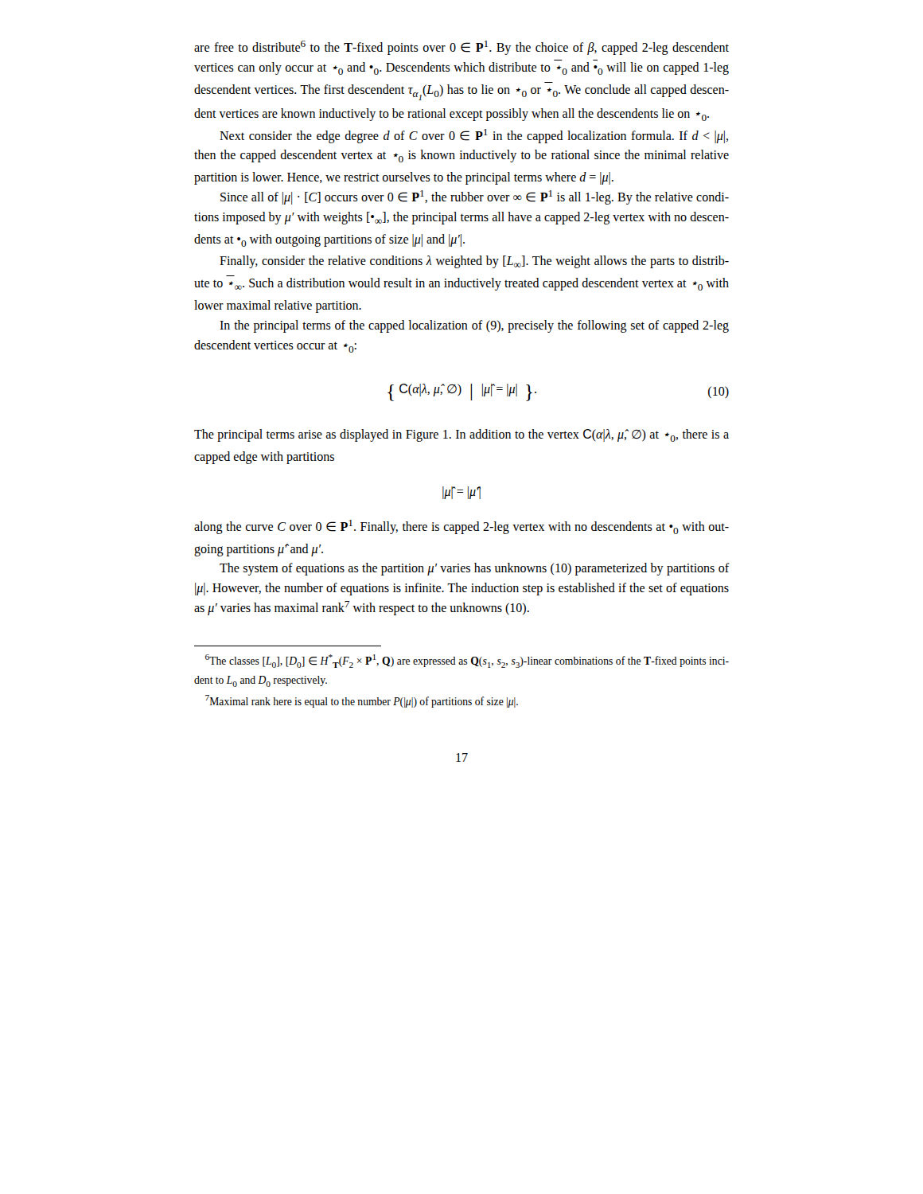are free to distribute6 to the T-fixed points over 0 ∈ P1. By the choice of β, capped 2-leg descendent vertices can only occur at ⋆0 and •0. Descendents which distribute to ⋆0 and •0 will lie on capped 1-leg descendent vertices. The first descendent τα1(L0) has to lie on ⋆0 or ⋆0. We conclude all capped descendent vertices are known inductively to be rational except possibly when all the descendents lie on ⋆0.
Next consider the edge degree d of C over 0 ∈ P1 in the capped localization formula. If d < |μ|, then the capped descendent vertex at ⋆0 is known inductively to be rational since the minimal relative partition is lower. Hence, we restrict ourselves to the principal terms where d = |μ|.
Since all of |μ| · [C] occurs over 0 ∈ P1, the rubber over ∞ ∈ P1 is all 1-leg. By the relative conditions imposed by μ′ with weights [•∞], the principal terms all have a capped 2-leg vertex with no descendents at •0 with outgoing partitions of size |μ| and |μ′|.
Finally, consider the relative conditions λ weighted by [L∞]. The weight allows the parts to distribute to ⋆∞. Such a distribution would result in an inductively treated capped descendent vertex at ⋆0 with lower maximal relative partition.
In the principal terms of the capped localization of (9), precisely the following set of capped 2-leg descendent vertices occur at ⋆0:
{ C(α|λ, μ̂, ∅) | |μ̂| = |μ| }. (10)
The principal terms arise as displayed in Figure 1. In addition to the vertex C(α|λ, μ̂, ∅) at ⋆0, there is a capped edge with partitions
|μ̂| = |μ̂′|
along the curve C over 0 ∈ P1. Finally, there is capped 2-leg vertex with no descendents at •0 with outgoing partitions μ̂′ and μ′.
The system of equations as the partition μ′ varies has unknowns (10) parameterized by partitions of |μ|. However, the number of equations is infinite. The induction step is established if the set of equations as μ′ varies has maximal rank7 with respect to the unknowns (10).
6The classes [L0], [D0] ∈ H*T(F2 × P1, Q) are expressed as Q(s1, s2, s3)-linear combinations of the T-fixed points incident to L0 and D0 respectively.
7Maximal rank here is equal to the number P(|μ|) of partitions of size |μ|.
17